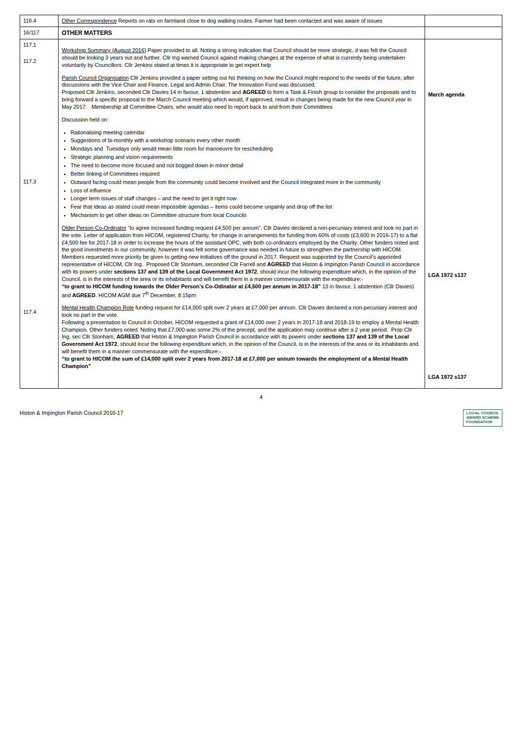| 116.4 | Other Correspondence Reports on rats on farmland close to dog walking routes. Farmer had been contacted and was aware of issues | |
| 16/117 | OTHER MATTERS | |
| 117.1 117.2 117.3 117.4 | Workshop Summary (August 2016) Paper provided to all. Noting a strong indication that Council should be more strategic, it was felt the Council should be looking 3 years out and further. Cllr Ing warned Council against making changes at the expense of what is currently being undertaken voluntarily by Councillors. Cllr Jenkins stated at times it is appropriate to get expert help Parish Council Organisation Cllr Jenkins provided a paper setting out his thinking on how the Council might respond to the needs of the future, after discussions with the Vice Chair and Finance, Legal and Admin Chair. The Innovation Fund was discussed. Proposed Cllr Jenkins, seconded Cllr Davies 14 in favour, 1 abstention and AGREED to form a Task & Finish group to consider the proposals and to bring forward a specific proposal to the March Council meeting which would, if approved, result in changes being made for the new Council year in May 2017. Membership all Committee Chairs, who would also need to report back to and from their Committees Discussion held on: Rationalising meeting calendar Suggestions of bi-monthly with a workshop scenario every other month Mondays and Tuesdays only would mean little room for manoeuvre for rescheduling Strategic planning and vision requirements The need to become more focused and not bogged down in minor detail Better linking of Committees required Outward facing could mean people from the community could become involved and the Council integrated more in the community Loss of influence Longer term issues of staff changes – and the need to get it right now Fear that ideas as stated could mean impossible agendas – items could become ungainly and drop off the list Mechanism to get other ideas on Committee structure from local Councils Older Person Co-Ordinator “to agree increased funding request £4,500 per annum”. Cllr Davies declared a non-pecuniary interest and took no part in the vote. Letter of application from HICOM, registered Charity, for change in arrangements for funding from 60% of costs (£3,600 in 2016-17) to a flat £4,500 fee for 2017-18 in order to increase the hours of the assistant OPC, with both co-ordinators employed by the Charity. Other funders noted and the good investments in our community, however it was felt some governance was needed in future to strengthen the partnership with HICOM. Members requested more priority be given to getting new initiatives off the ground in 2017. Request was supported by the Council’s appointed representative of HICOM, Cllr Ing. Proposed Cllr Stonham, seconded Cllr Farrell and AGREED that Histon & Impington Parish Council in accordance with its powers under sections 137 and 139 of the Local Government Act 1972 , should incur the following expenditure which, in the opinion of the Council, is in the interests of the area or its inhabitants and will benefit them in a manner commensurate with the expenditure:- “to grant to HICOM funding towards the Older Person’s Co-Odinator at £4,500 per annum in 2017-18” 13 in favour, 1 abstention (Cllr Davies) and AGREED . HICOM AGM due 7 th December, 8:15pm Mental Health Champion Role funding request for £14,000 split over 2 years at £7,000 per annum. Cllr Davies declared a non-pecuniary interest and took no part in the vote. Following a presentation to Council in October, HICOM requested a grant of £14,000 over 2 years in 2017-18 and 2018-19 to employ a Mental Health Champion. Other funders noted. Noting that £7,000 was some 2% of the precept, and the application may continue after a 2 year period. Prop Cllr Ing, sec Cllr Stonham, AGREED that Histon & Impington Parish Council in accordance with its powers under sections 137 and 139 of the Local Government Act 1972 , should incur the following expenditure which, in the opinion of the Council, is in the interests of the area or its inhabitants and will benefit them in a manner commensurate with the expenditure:- “to grant to HICOM the sum of £14,000 split over 2 years from 2017-18 at £7,000 per annum towards the employment of a Mental Health Champion” | March agenda LGA 1972 s137 LGA 1972 s137 |
4
LOCAL COUNCIL
AWARD SCHEME
FOUNDATION
Histon & Impington Parish Council 2016-17